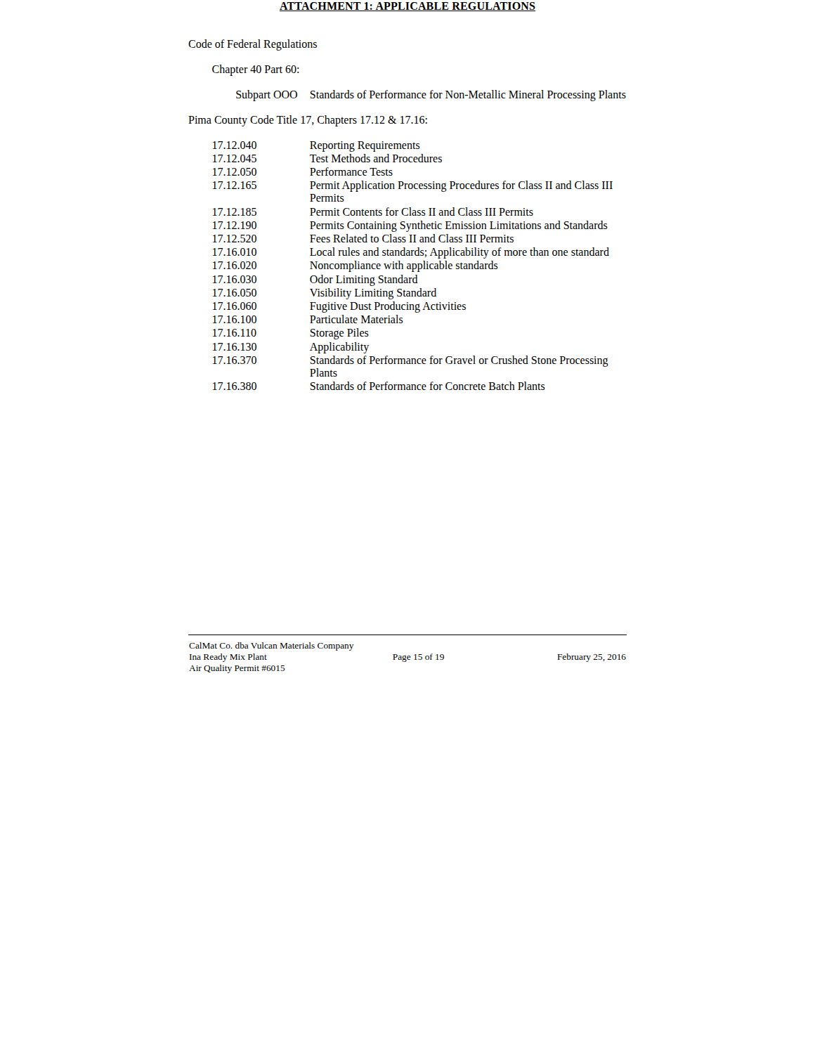ATTACHMENT 1: APPLICABLE REGULATIONS
Code of Federal Regulations
Chapter 40 Part 60:
Subpart OOO Standards of Performance for Non-Metallic Mineral Processing Plants
Pima County Code Title 17, Chapters 17.12 & 17.16:
| 17.12.040 | Reporting Requirements |
| 17.12.045 | Test Methods and Procedures |
| 17.12.050 | Performance Tests |
| 17.12.165 | Permit Application Processing Procedures for Class II and Class III Permits |
| 17.12.185 | Permit Contents for Class II and Class III Permits |
| 17.12.190 | Permits Containing Synthetic Emission Limitations and Standards |
| 17.12.520 | Fees Related to Class II and Class III Permits |
| 17.16.010 | Local rules and standards; Applicability of more than one standard |
| 17.16.020 | Noncompliance with applicable standards |
| 17.16.030 | Odor Limiting Standard |
| 17.16.050 | Visibility Limiting Standard |
| 17.16.060 | Fugitive Dust Producing Activities |
| 17.16.100 | Particulate Materials |
| 17.16.110 | Storage Piles |
| 17.16.130 | Applicability |
| 17.16.370 | Standards of Performance for Gravel or Crushed Stone Processing Plants |
| 17.16.380 | Standards of Performance for Concrete Batch Plants |
| CalMat Co. dba Vulcan Materials Company Ina Ready Mix Plant Air Quality Permit #6015 | Page 15 of 19 | February 25, 2016 |